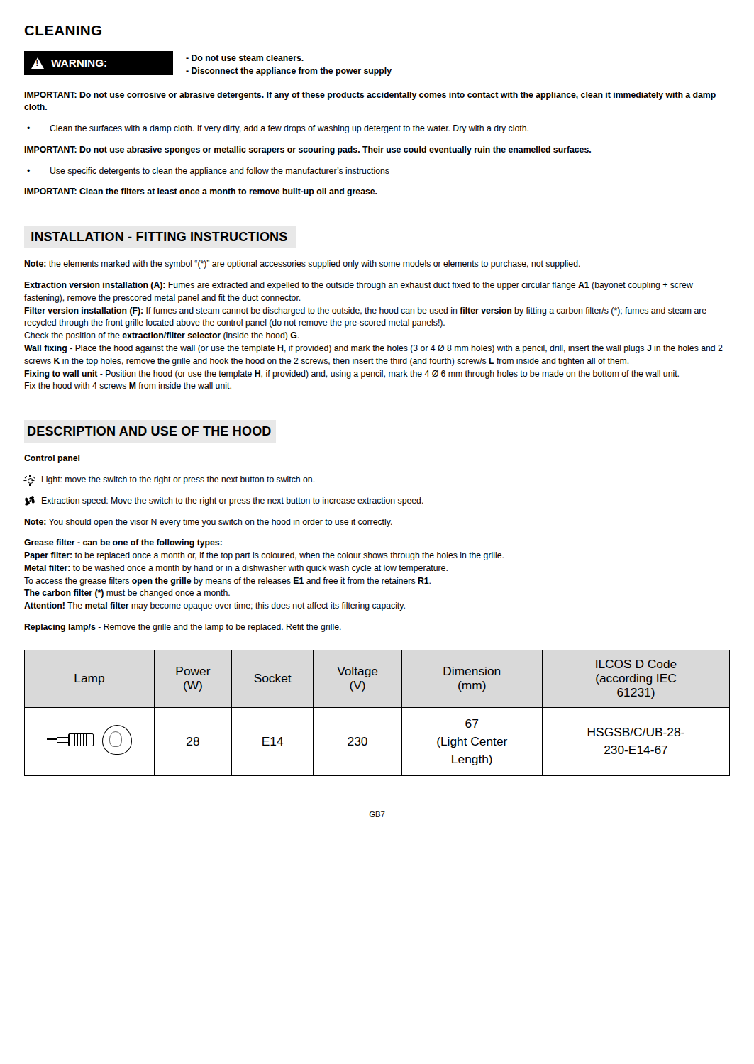CLEANING
WARNING:
- Do not use steam cleaners.
- Disconnect the appliance from the power supply
IMPORTANT: Do not use corrosive or abrasive detergents. If any of these products accidentally comes into contact with the appliance, clean it immediately with a damp cloth.
Clean the surfaces with a damp cloth. If very dirty, add a few drops of washing up detergent to the water. Dry with a dry cloth.
IMPORTANT: Do not use abrasive sponges or metallic scrapers or scouring pads. Their use could eventually ruin the enamelled surfaces.
Use specific detergents to clean the appliance and follow the manufacturer’s instructions
IMPORTANT: Clean the filters at least once a month to remove built-up oil and grease.
INSTALLATION - FITTING INSTRUCTIONS
Note: the elements marked with the symbol “(*)” are optional accessories supplied only with some models or elements to purchase, not supplied.
Extraction version installation (A): Fumes are extracted and expelled to the outside through an exhaust duct fixed to the upper circular flange A1 (bayonet coupling + screw fastening), remove the prescored metal panel and fit the duct connector.
Filter version installation (F): If fumes and steam cannot be discharged to the outside, the hood can be used in filter version by fitting a carbon filter/s (*); fumes and steam are recycled through the front grille located above the control panel (do not remove the pre-scored metal panels!).
Check the position of the extraction/filter selector (inside the hood) G.
Wall fixing - Place the hood against the wall (or use the template H, if provided) and mark the holes (3 or 4 Ø 8 mm holes) with a pencil, drill, insert the wall plugs J in the holes and 2 screws K in the top holes, remove the grille and hook the hood on the 2 screws, then insert the third (and fourth) screw/s L from inside and tighten all of them.
Fixing to wall unit - Position the hood (or use the template H, if provided) and, using a pencil, mark the 4 Ø 6 mm through holes to be made on the bottom of the wall unit.
Fix the hood with 4 screws M from inside the wall unit.
DESCRIPTION AND USE OF THE HOOD
Control panel
Light: move the switch to the right or press the next button to switch on.
Extraction speed: Move the switch to the right or press the next button to increase extraction speed.
Note: You should open the visor N every time you switch on the hood in order to use it correctly.
Grease filter - can be one of the following types:
Paper filter: to be replaced once a month or, if the top part is coloured, when the colour shows through the holes in the grille.
Metal filter: to be washed once a month by hand or in a dishwasher with quick wash cycle at low temperature.
To access the grease filters open the grille by means of the releases E1 and free it from the retainers R1.
The carbon filter (*) must be changed once a month.
Attention! The metal filter may become opaque over time; this does not affect its filtering capacity.
Replacing lamp/s - Remove the grille and the lamp to be replaced. Refit the grille.
| Lamp | Power (W) | Socket | Voltage (V) | Dimension (mm) | ILCOS D Code (according IEC 61231) |
| --- | --- | --- | --- | --- | --- |
| | 28 | E14 | 230 | 67 (Light Center Length) | HSGSB/C/UB-28- 230-E14-67 |
GB7